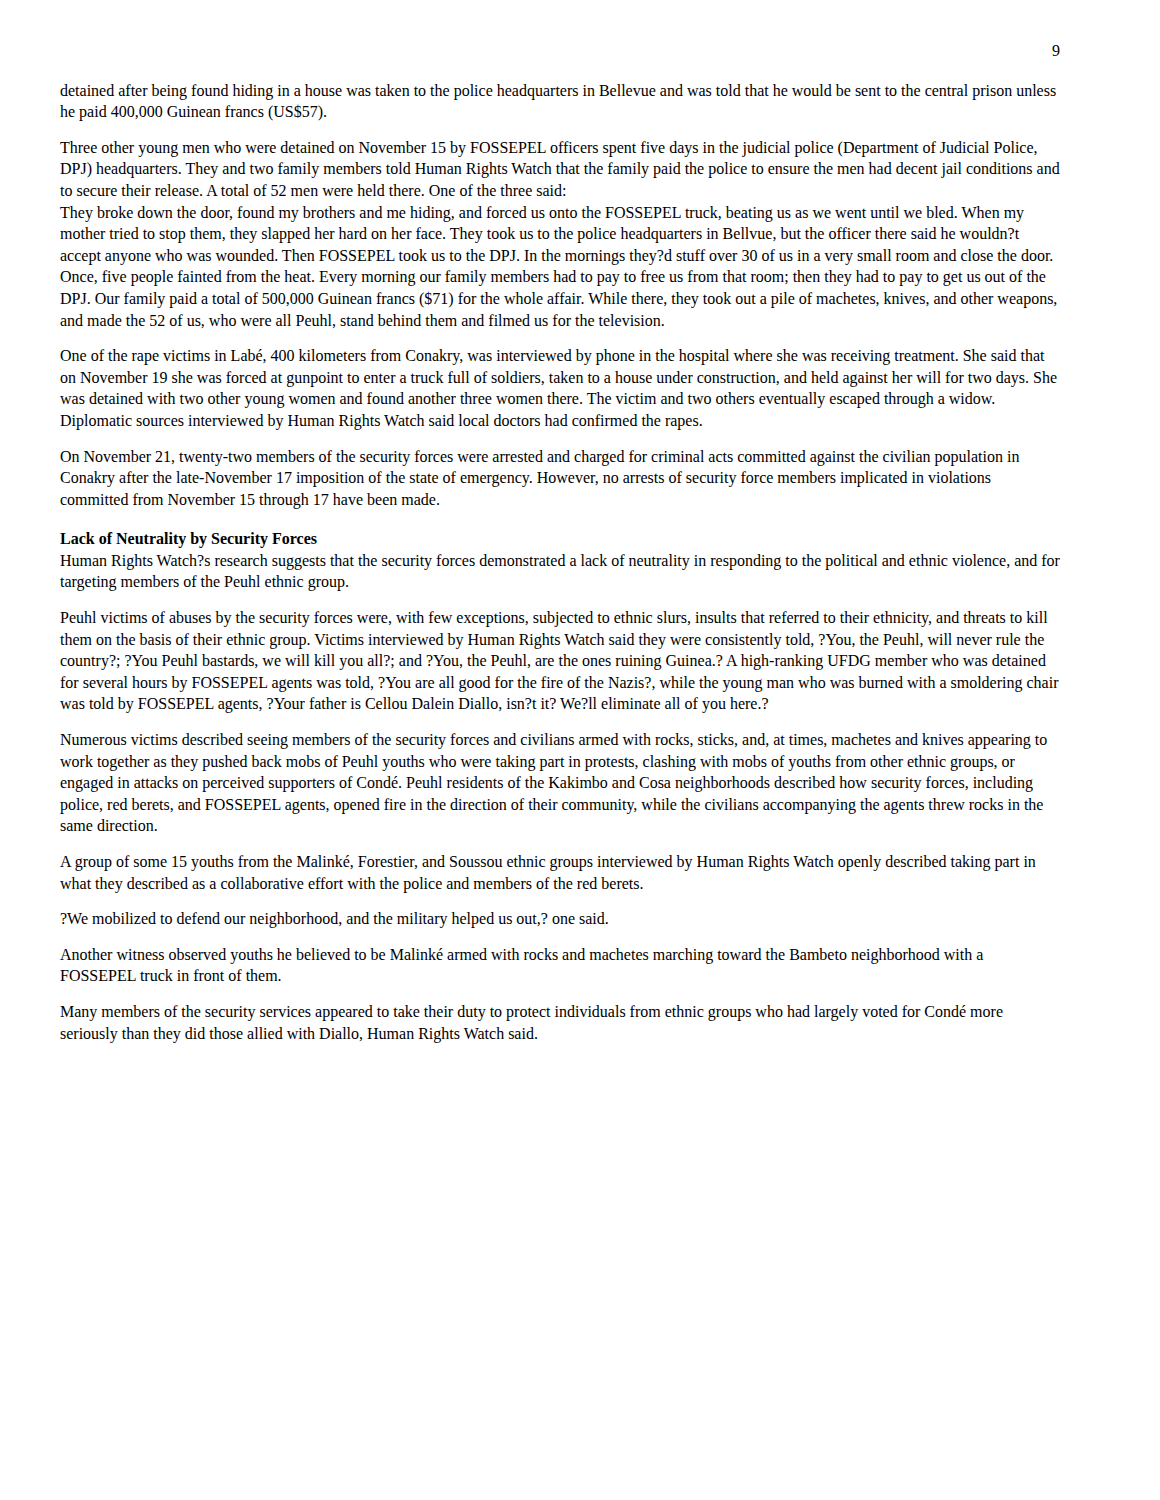9
detained after being found hiding in a house was taken to the police headquarters in Bellevue and was told that he would be sent to the central prison unless he paid 400,000 Guinean francs (US$57).
Three other young men who were detained on November 15 by FOSSEPEL officers spent five days in the judicial police (Department of Judicial Police, DPJ) headquarters. They and two family members told Human Rights Watch that the family paid the police to ensure the men had decent jail conditions and to secure their release. A total of 52 men were held there. One of the three said:
They broke down the door, found my brothers and me hiding, and forced us onto the FOSSEPEL truck, beating us as we went until we bled. When my mother tried to stop them, they slapped her hard on her face. They took us to the police headquarters in Bellvue, but the officer there said he wouldn?t accept anyone who was wounded. Then FOSSEPEL took us to the DPJ. In the mornings they?d stuff over 30 of us in a very small room and close the door. Once, five people fainted from the heat. Every morning our family members had to pay to free us from that room; then they had to pay to get us out of the DPJ. Our family paid a total of 500,000 Guinean francs ($71) for the whole affair. While there, they took out a pile of machetes, knives, and other weapons, and made the 52 of us, who were all Peuhl, stand behind them and filmed us for the television.
One of the rape victims in Labé, 400 kilometers from Conakry, was interviewed by phone in the hospital where she was receiving treatment. She said that on November 19 she was forced at gunpoint to enter a truck full of soldiers, taken to a house under construction, and held against her will for two days. She was detained with two other young women and found another three women there. The victim and two others eventually escaped through a widow. Diplomatic sources interviewed by Human Rights Watch said local doctors had confirmed the rapes.
On November 21, twenty-two members of the security forces were arrested and charged for criminal acts committed against the civilian population in Conakry after the late-November 17 imposition of the state of emergency. However, no arrests of security force members implicated in violations committed from November 15 through 17 have been made.
Lack of Neutrality by Security Forces
Human Rights Watch?s research suggests that the security forces demonstrated a lack of neutrality in responding to the political and ethnic violence, and for targeting members of the Peuhl ethnic group.
Peuhl victims of abuses by the security forces were, with few exceptions, subjected to ethnic slurs, insults that referred to their ethnicity, and threats to kill them on the basis of their ethnic group. Victims interviewed by Human Rights Watch said they were consistently told, ?You, the Peuhl, will never rule the country?; ?You Peuhl bastards, we will kill you all?; and ?You, the Peuhl, are the ones ruining Guinea.? A high-ranking UFDG member who was detained for several hours by FOSSEPEL agents was told, ?You are all good for the fire of the Nazis?, while the young man who was burned with a smoldering chair was told by FOSSEPEL agents, ?Your father is Cellou Dalein Diallo, isn?t it? We?ll eliminate all of you here.?
Numerous victims described seeing members of the security forces and civilians armed with rocks, sticks, and, at times, machetes and knives appearing to work together as they pushed back mobs of Peuhl youths who were taking part in protests, clashing with mobs of youths from other ethnic groups, or engaged in attacks on perceived supporters of Condé. Peuhl residents of the Kakimbo and Cosa neighborhoods described how security forces, including police, red berets, and FOSSEPEL agents, opened fire in the direction of their community, while the civilians accompanying the agents threw rocks in the same direction.
A group of some 15 youths from the Malinké, Forestier, and Soussou ethnic groups interviewed by Human Rights Watch openly described taking part in what they described as a collaborative effort with the police and members of the red berets.
?We mobilized to defend our neighborhood, and the military helped us out,? one said.
Another witness observed youths he believed to be Malinké armed with rocks and machetes marching toward the Bambeto neighborhood with a FOSSEPEL truck in front of them.
Many members of the security services appeared to take their duty to protect individuals from ethnic groups who had largely voted for Condé more seriously than they did those allied with Diallo, Human Rights Watch said.